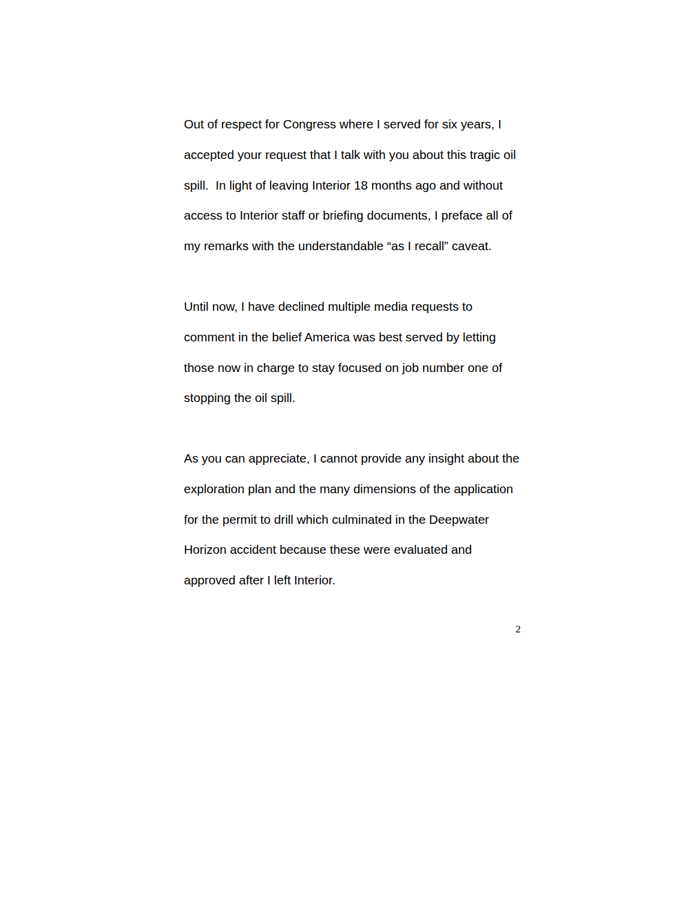Out of respect for Congress where I served for six years, I accepted your request that I talk with you about this tragic oil spill. In light of leaving Interior 18 months ago and without access to Interior staff or briefing documents, I preface all of my remarks with the understandable “as I recall” caveat.
Until now, I have declined multiple media requests to comment in the belief America was best served by letting those now in charge to stay focused on job number one of stopping the oil spill.
As you can appreciate, I cannot provide any insight about the exploration plan and the many dimensions of the application for the permit to drill which culminated in the Deepwater Horizon accident because these were evaluated and approved after I left Interior.
2